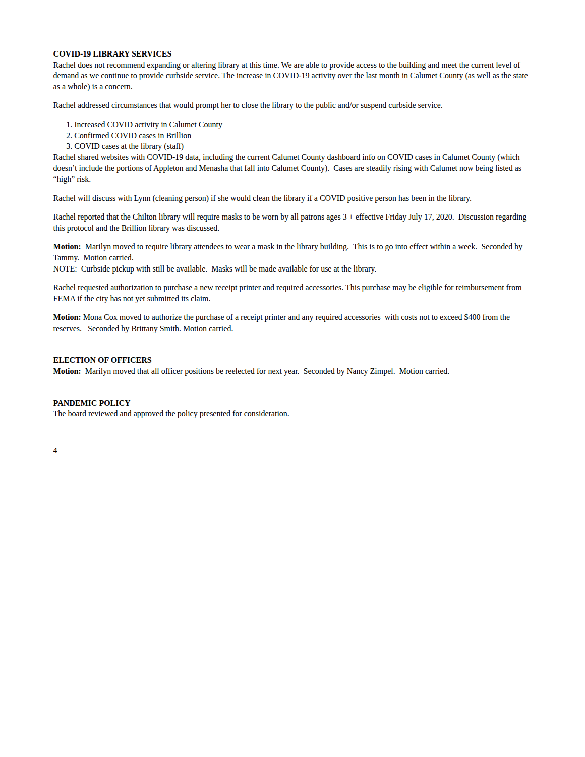COVID-19 Library Services
Rachel does not recommend expanding or altering library at this time. We are able to provide access to the building and meet the current level of demand as we continue to provide curbside service. The increase in COVID-19 activity over the last month in Calumet County (as well as the state as a whole) is a concern.
Rachel addressed circumstances that would prompt her to close the library to the public and/or suspend curbside service.
Increased COVID activity in Calumet County
Confirmed COVID cases in Brillion
COVID cases at the library (staff)
Rachel shared websites with COVID-19 data, including the current Calumet County dashboard info on COVID cases in Calumet County (which doesn’t include the portions of Appleton and Menasha that fall into Calumet County). Cases are steadily rising with Calumet now being listed as “high” risk.
Rachel will discuss with Lynn (cleaning person) if she would clean the library if a COVID positive person has been in the library.
Rachel reported that the Chilton library will require masks to be worn by all patrons ages 3 + effective Friday July 17, 2020. Discussion regarding this protocol and the Brillion library was discussed.
Motion: Marilyn moved to require library attendees to wear a mask in the library building. This is to go into effect within a week. Seconded by Tammy. Motion carried.
NOTE: Curbside pickup with still be available. Masks will be made available for use at the library.
Rachel requested authorization to purchase a new receipt printer and required accessories. This purchase may be eligible for reimbursement from FEMA if the city has not yet submitted its claim.
Motion: Mona Cox moved to authorize the purchase of a receipt printer and any required accessories with costs not to exceed $400 from the reserves. Seconded by Brittany Smith. Motion carried.
Election of Officers
Motion: Marilyn moved that all officer positions be reelected for next year. Seconded by Nancy Zimpel. Motion carried.
Pandemic Policy
The board reviewed and approved the policy presented for consideration.
4